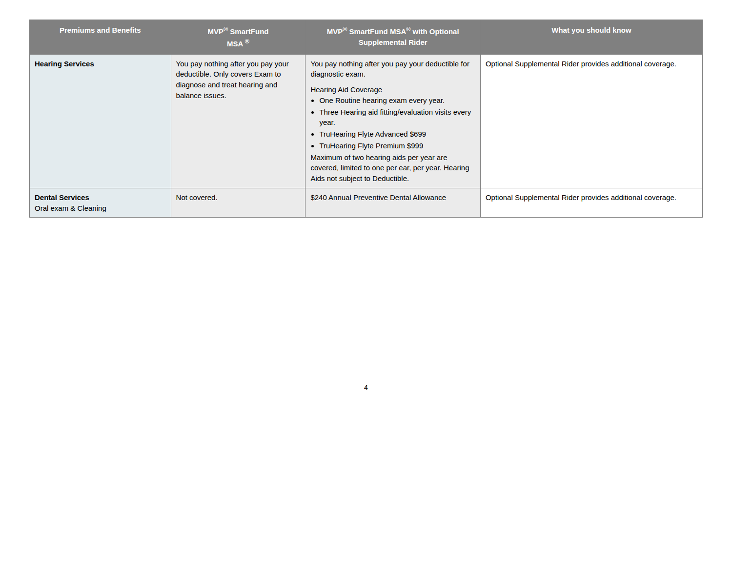| Premiums and Benefits | MVP ® SmartFund MSA ® | MVP ® SmartFund MSA ® with Optional Supplemental Rider | What you should know |
| --- | --- | --- | --- |
| Hearing Services | You pay nothing after you pay your deductible. Only covers Exam to diagnose and treat hearing and balance issues. | You pay nothing after you pay your deductible for diagnostic exam. Hearing Aid Coverage One Routine hearing exam every year. Three Hearing aid fitting/evaluation visits every year. TruHearing Flyte Advanced $699 TruHearing Flyte Premium $999 Maximum of two hearing aids per year are covered, limited to one per ear, per year. Hearing Aids not subject to Deductible. | Optional Supplemental Rider provides additional coverage. |
| Dental Services Oral exam & Cleaning | Not covered. | $240 Annual Preventive Dental Allowance | Optional Supplemental Rider provides additional coverage. |
4